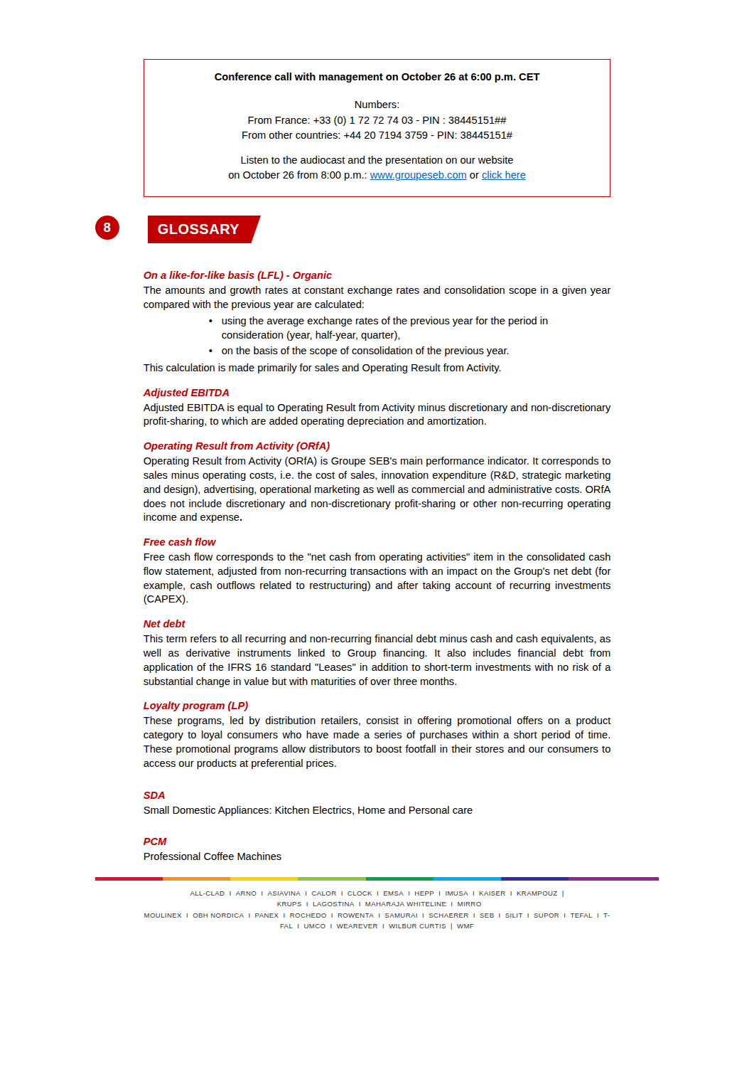Conference call with management on October 26 at 6:00 p.m. CET
Numbers:
From France: +33 (0) 1 72 72 74 03 - PIN : 38445151##
From other countries: +44 20 7194 3759 - PIN: 38445151#
Listen to the audiocast and the presentation on our website
on October 26 from 8:00 p.m.: www.groupeseb.com or click here
8
GLOSSARY
On a like-for-like basis (LFL) - Organic
The amounts and growth rates at constant exchange rates and consolidation scope in a given year compared with the previous year are calculated:
using the average exchange rates of the previous year for the period in consideration (year, half-year, quarter),
on the basis of the scope of consolidation of the previous year.
This calculation is made primarily for sales and Operating Result from Activity.
Adjusted EBITDA
Adjusted EBITDA is equal to Operating Result from Activity minus discretionary and non-discretionary profit-sharing, to which are added operating depreciation and amortization.
Operating Result from Activity (ORfA)
Operating Result from Activity (ORfA) is Groupe SEB's main performance indicator. It corresponds to sales minus operating costs, i.e. the cost of sales, innovation expenditure (R&D, strategic marketing and design), advertising, operational marketing as well as commercial and administrative costs. ORfA does not include discretionary and non-discretionary profit-sharing or other non-recurring operating income and expense.
Free cash flow
Free cash flow corresponds to the "net cash from operating activities" item in the consolidated cash flow statement, adjusted from non-recurring transactions with an impact on the Group's net debt (for example, cash outflows related to restructuring) and after taking account of recurring investments (CAPEX).
Net debt
This term refers to all recurring and non-recurring financial debt minus cash and cash equivalents, as well as derivative instruments linked to Group financing. It also includes financial debt from application of the IFRS 16 standard "Leases" in addition to short-term investments with no risk of a substantial change in value but with maturities of over three months.
Loyalty program (LP)
These programs, led by distribution retailers, consist in offering promotional offers on a product category to loyal consumers who have made a series of purchases within a short period of time. These promotional programs allow distributors to boost footfall in their stores and our consumers to access our products at preferential prices.
SDA
Small Domestic Appliances: Kitchen Electrics, Home and Personal care
PCM
Professional Coffee Machines
ALL-CLAD I ARNO I ASIAVINA I CALOR I CLOCK I EMSA I HEPP I IMUSA I KAISER I KRAMPOUZ | KRUPS I LAGOSTINA I MAHARAJA WHITELINE I MIRRO
MOULINEX I OBH NORDICA I PANEX I ROCHEDO I ROWENTA I SAMURAI I SCHAERER I SEB I SILIT I SUPOR I TEFAL I T-FAL I UMCO I WEAREVER I WILBUR CURTIS | WMF